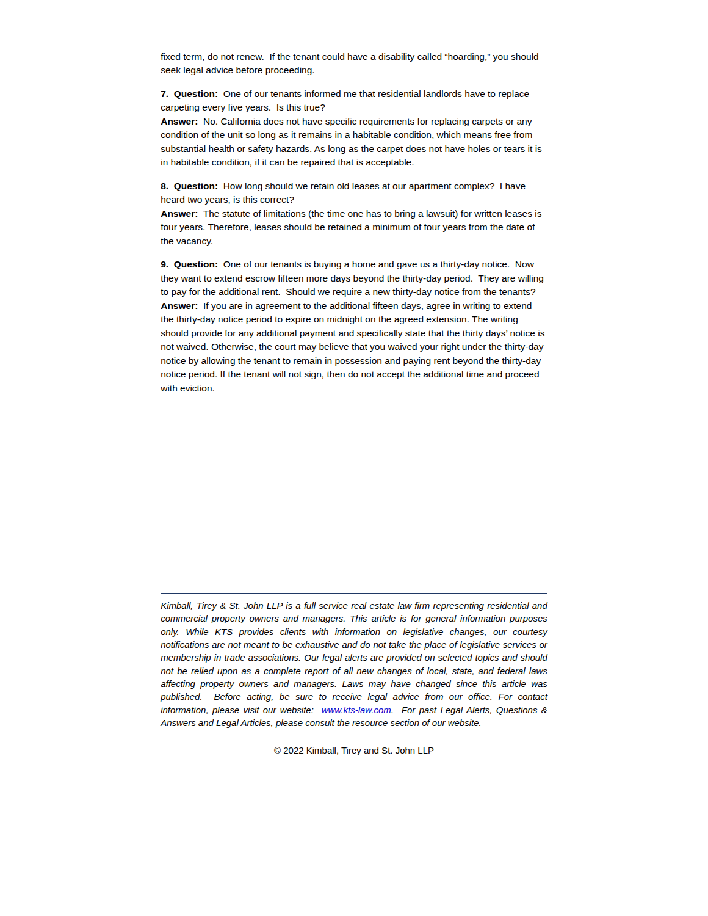fixed term, do not renew. If the tenant could have a disability called “hoarding,” you should seek legal advice before proceeding.
7. Question: One of our tenants informed me that residential landlords have to replace carpeting every five years. Is this true?
Answer: No. California does not have specific requirements for replacing carpets or any condition of the unit so long as it remains in a habitable condition, which means free from substantial health or safety hazards. As long as the carpet does not have holes or tears it is in habitable condition, if it can be repaired that is acceptable.
8. Question: How long should we retain old leases at our apartment complex? I have heard two years, is this correct?
Answer: The statute of limitations (the time one has to bring a lawsuit) for written leases is four years. Therefore, leases should be retained a minimum of four years from the date of the vacancy.
9. Question: One of our tenants is buying a home and gave us a thirty-day notice. Now they want to extend escrow fifteen more days beyond the thirty-day period. They are willing to pay for the additional rent. Should we require a new thirty-day notice from the tenants?
Answer: If you are in agreement to the additional fifteen days, agree in writing to extend the thirty-day notice period to expire on midnight on the agreed extension. The writing should provide for any additional payment and specifically state that the thirty days’ notice is not waived. Otherwise, the court may believe that you waived your right under the thirty-day notice by allowing the tenant to remain in possession and paying rent beyond the thirty-day notice period. If the tenant will not sign, then do not accept the additional time and proceed with eviction.
Kimball, Tirey & St. John LLP is a full service real estate law firm representing residential and commercial property owners and managers. This article is for general information purposes only. While KTS provides clients with information on legislative changes, our courtesy notifications are not meant to be exhaustive and do not take the place of legislative services or membership in trade associations. Our legal alerts are provided on selected topics and should not be relied upon as a complete report of all new changes of local, state, and federal laws affecting property owners and managers. Laws may have changed since this article was published. Before acting, be sure to receive legal advice from our office. For contact information, please visit our website: www.kts-law.com. For past Legal Alerts, Questions & Answers and Legal Articles, please consult the resource section of our website.
© 2022 Kimball, Tirey and St. John LLP